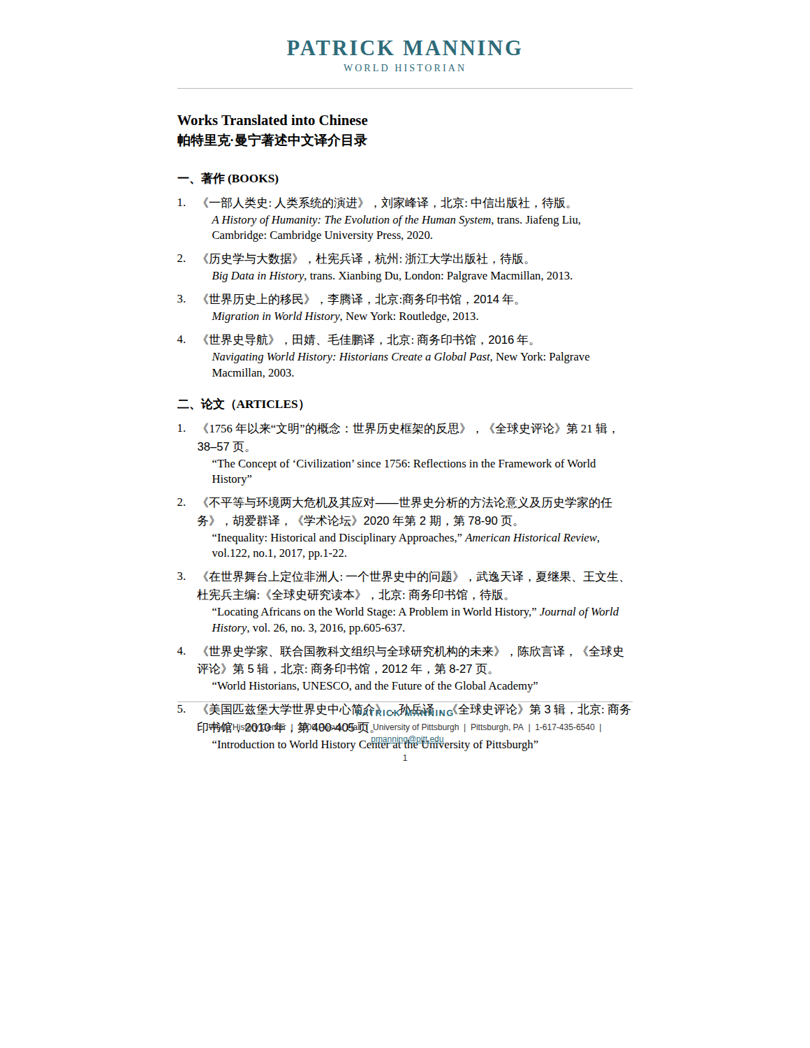PATRICK MANNING
WORLD HISTORIAN
Works Translated into Chinese
帕特里克·曼宁著述中文译介目录
一、著作 (BOOKS)
1.
《一部人类史: 人类系统的演进》，刘家峰译，北京: 中信出版社，待版。
A History of Humanity: The Evolution of the Human System, trans. Jiafeng Liu, Cambridge: Cambridge University Press, 2020.
2.
《历史学与大数据》，杜宪兵译，杭州: 浙江大学出版社，待版。
Big Data in History, trans. Xianbing Du, London: Palgrave Macmillan, 2013.
3.
《世界历史上的移民》，李腾译，北京:商务印书馆，2014 年。
Migration in World History, New York: Routledge, 2013.
4.
《世界史导航》，田婧、毛佳鹏译，北京: 商务印书馆，2016 年。
Navigating World History: Historians Create a Global Past, New York: Palgrave Macmillan, 2003.
二、论文（ARTICLES）
1.
《1756 年以来“文明”的概念：世界历史框架的反思》，《全球史评论》第 21 辑，38–57 页。
“The Concept of ‘Civilization’ since 1756: Reflections in the Framework of World History”
2.
《不平等与环境两大危机及其应对——世界史分析的方法论意义及历史学家的任务》，胡爱群译，《学术论坛》2020 年第 2 期，第 78-90 页。
“Inequality: Historical and Disciplinary Approaches,” American Historical Review, vol.122, no.1, 2017, pp.1-22.
3.
《在世界舞台上定位非洲人: 一个世界史中的问题》，武逸天译，夏继果、王文生、杜宪兵主编:《全球史研究读本》，北京: 商务印书馆，待版。
“Locating Africans on the World Stage: A Problem in World History,” Journal of World History, vol. 26, no. 3, 2016, pp.605-637.
4.
《世界史学家、联合国教科文组织与全球研究机构的未来》，陈欣言译，《全球史评论》第 5 辑，北京: 商务印书馆，2012 年，第 8-27 页。
“World Historians, UNESCO, and the Future of the Global Academy”
5.
《美国匹兹堡大学世界史中心简介》，孙岳译，《全球史评论》第 3 辑，北京: 商务印书馆，2010 年，第 400-405 页。
“Introduction to World History Center at the University of Pittsburgh”
PATRICK MANNING
World History Center | 3900 Posvar Hall | University of Pittsburgh | Pittsburgh, PA | 1-617-435-6540 | pmanning@pitt.edu
1